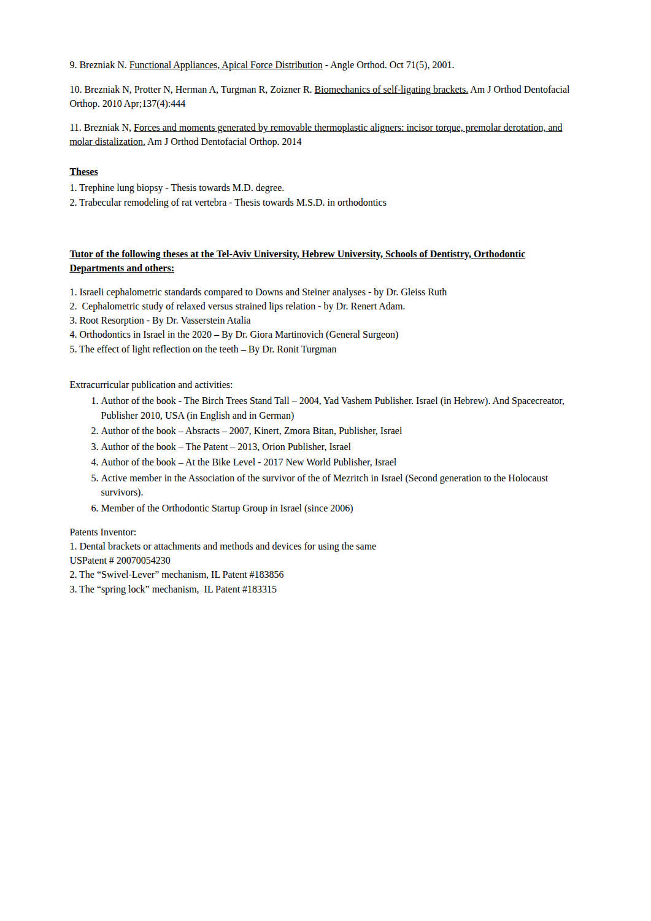9. Brezniak N. Functional Appliances, Apical Force Distribution - Angle Orthod. Oct 71(5), 2001.
10. Brezniak N, Protter N, Herman A, Turgman R, Zoizner R. Biomechanics of self-ligating brackets. Am J Orthod Dentofacial Orthop. 2010 Apr;137(4):444
11. Brezniak N, Forces and moments generated by removable thermoplastic aligners: incisor torque, premolar derotation, and molar distalization. Am J Orthod Dentofacial Orthop. 2014
Theses
1. Trephine lung biopsy - Thesis towards M.D. degree.
2. Trabecular remodeling of rat vertebra - Thesis towards M.S.D. in orthodontics
Tutor of the following theses at the Tel-Aviv University, Hebrew University, Schools of Dentistry, Orthodontic Departments and others:
1. Israeli cephalometric standards compared to Downs and Steiner analyses - by Dr. Gleiss Ruth
2. Cephalometric study of relaxed versus strained lips relation - by Dr. Renert Adam.
3. Root Resorption - By Dr. Vasserstein Atalia
4. Orthodontics in Israel in the 2020 – By Dr. Giora Martinovich (General Surgeon)
5. The effect of light reflection on the teeth – By Dr. Ronit Turgman
Extracurricular publication and activities:
Author of the book - The Birch Trees Stand Tall – 2004, Yad Vashem Publisher. Israel (in Hebrew). And Spacecreator, Publisher 2010, USA (in English and in German)
Author of the book – Absracts – 2007, Kinert, Zmora Bitan, Publisher, Israel
Author of the book – The Patent – 2013, Orion Publisher, Israel
Author of the book – At the Bike Level - 2017 New World Publisher, Israel
Active member in the Association of the survivor of the of Mezritch in Israel (Second generation to the Holocaust survivors).
Member of the Orthodontic Startup Group in Israel (since 2006)
Patents Inventor:
1. Dental brackets or attachments and methods and devices for using the same
USPatent # 20070054230
2. The “Swivel-Lever” mechanism, IL Patent #183856
3. The “spring lock” mechanism, IL Patent #183315